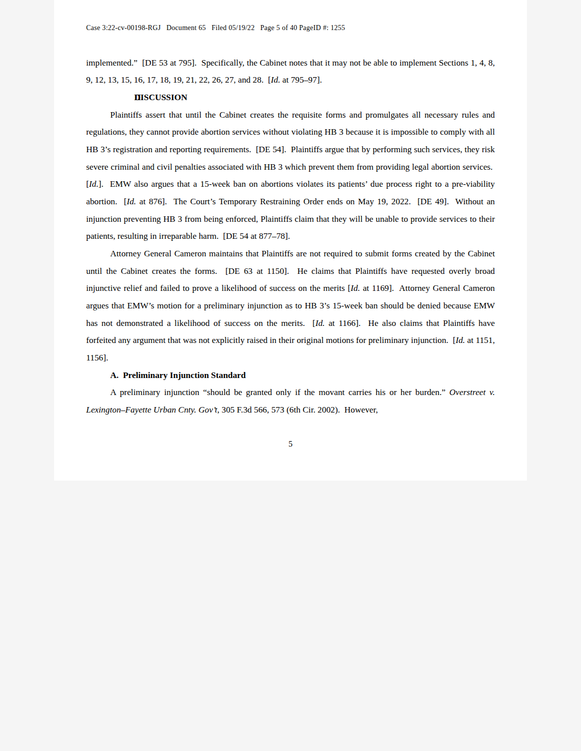Case 3:22-cv-00198-RGJ Document 65 Filed 05/19/22 Page 5 of 40 PageID #: 1255
implemented.” [DE 53 at 795]. Specifically, the Cabinet notes that it may not be able to implement Sections 1, 4, 8, 9, 12, 13, 15, 16, 17, 18, 19, 21, 22, 26, 27, and 28. [Id. at 795–97].
II. DISCUSSION
Plaintiffs assert that until the Cabinet creates the requisite forms and promulgates all necessary rules and regulations, they cannot provide abortion services without violating HB 3 because it is impossible to comply with all HB 3’s registration and reporting requirements. [DE 54]. Plaintiffs argue that by performing such services, they risk severe criminal and civil penalties associated with HB 3 which prevent them from providing legal abortion services. [Id.]. EMW also argues that a 15-week ban on abortions violates its patients’ due process right to a pre-viability abortion. [Id. at 876]. The Court’s Temporary Restraining Order ends on May 19, 2022. [DE 49]. Without an injunction preventing HB 3 from being enforced, Plaintiffs claim that they will be unable to provide services to their patients, resulting in irreparable harm. [DE 54 at 877–78].
Attorney General Cameron maintains that Plaintiffs are not required to submit forms created by the Cabinet until the Cabinet creates the forms. [DE 63 at 1150]. He claims that Plaintiffs have requested overly broad injunctive relief and failed to prove a likelihood of success on the merits [Id. at 1169]. Attorney General Cameron argues that EMW’s motion for a preliminary injunction as to HB 3’s 15-week ban should be denied because EMW has not demonstrated a likelihood of success on the merits. [Id. at 1166]. He also claims that Plaintiffs have forfeited any argument that was not explicitly raised in their original motions for preliminary injunction. [Id. at 1151, 1156].
A. Preliminary Injunction Standard
A preliminary injunction “should be granted only if the movant carries his or her burden.” Overstreet v. Lexington–Fayette Urban Cnty. Gov’t, 305 F.3d 566, 573 (6th Cir. 2002). However,
5